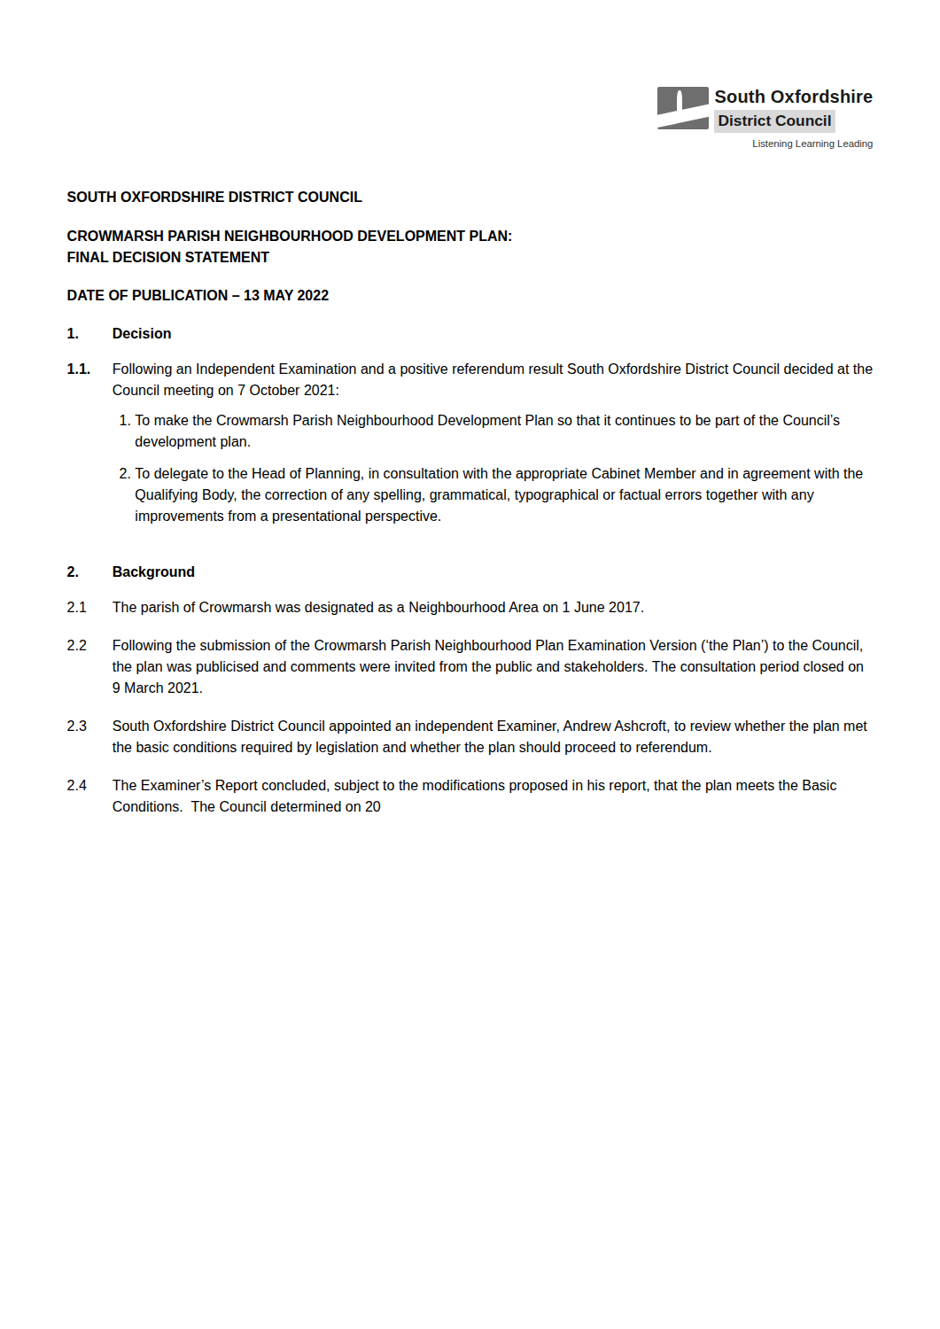South Oxfordshire
District Council
Listening Learning Leading
South Oxfordshire District Council
Crowmarsh Parish Neighbourhood Development Plan:
Final Decision Statement
Date of publication – 13 May 2022
1. Decision
1.1.
Following an Independent Examination and a positive referendum result South Oxfordshire District Council decided at the Council meeting on 7 October 2021:
To make the Crowmarsh Parish Neighbourhood Development Plan so that it continues to be part of the Council’s development plan.
To delegate to the Head of Planning, in consultation with the appropriate Cabinet Member and in agreement with the Qualifying Body, the correction of any spelling, grammatical, typographical or factual errors together with any improvements from a presentational perspective.
2. Background
2.1
The parish of Crowmarsh was designated as a Neighbourhood Area on 1 June 2017.
2.2
Following the submission of the Crowmarsh Parish Neighbourhood Plan Examination Version (‘the Plan’) to the Council, the plan was publicised and comments were invited from the public and stakeholders. The consultation period closed on 9 March 2021.
2.3
South Oxfordshire District Council appointed an independent Examiner, Andrew Ashcroft, to review whether the plan met the basic conditions required by legislation and whether the plan should proceed to referendum.
2.4
The Examiner’s Report concluded, subject to the modifications proposed in his report, that the plan meets the Basic Conditions. The Council determined on 20